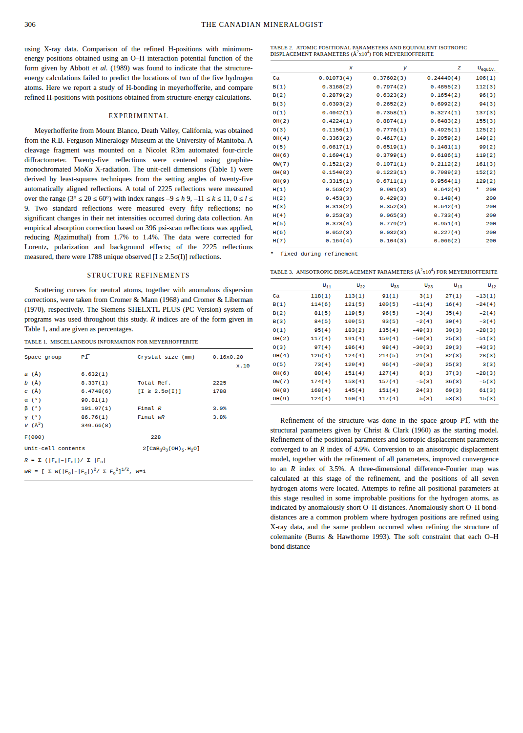306 THE CANADIAN MINERALOGIST
using X-ray data. Comparison of the refined H-positions with minimum-energy positions obtained using an O–H interaction potential function of the form given by Abbott et al. (1989) was found to indicate that the structure-energy calculations failed to predict the locations of two of the five hydrogen atoms. Here we report a study of H-bonding in meyerhofferite, and compare refined H-positions with positions obtained from structure-energy calculations.
Experimental
Meyerhofferite from Mount Blanco, Death Valley, California, was obtained from the R.B. Ferguson Mineralogy Museum at the University of Manitoba. A cleavage fragment was mounted on a Nicolet R3m automated four-circle diffractometer. Twenty-five reflections were centered using graphite-monochromated MoKα X-radiation. The unit-cell dimensions (Table 1) were derived by least-squares techniques from the setting angles of twenty-five automatically aligned reflections. A total of 2225 reflections were measured over the range (3° ≤ 2θ ≤ 60°) with index ranges –9 ≤ h 9, –11 ≤ k ≤ 11, 0 ≤ l ≤ 9. Two standard reflections were measured every fifty reflections; no significant changes in their net intensities occurred during data collection. An empirical absorption correction based on 396 psi-scan reflections was applied, reducing R(azimuthal) from 1.7% to 1.4%. The data were corrected for Lorentz, polarization and background effects; of the 2225 reflections measured, there were 1788 unique observed [I ≥ 2.5σ(I)] reflections.
Structure Refinements
Scattering curves for neutral atoms, together with anomalous dispersion corrections, were taken from Cromer & Mann (1968) and Cromer & Liberman (1970), respectively. The Siemens SHELXTL PLUS (PC Version) system of programs was used throughout this study. R indices are of the form given in Table 1, and are given as percentages.
TABLE 1. MISCELLANEOUS INFORMATION FOR MEYERHOFFERITE
| Space group | P1̅ | Crystal size (mm) | 0.16x0.20 |
| | | | x.10 |
| a (Å) | 6.632(1) | | |
| b (Å) | 8.337(1) | Total Ref. | 2225 |
| c (Å) | 6.4748(6) | [I ≥ 2.5σ(I)] | 1788 |
| α (°) | 90.81(1) | | |
| β (°) | 101.97(1) | Final R | 3.0% |
| γ (°) | 86.76(1) | Final wR | 3.8% |
| V (Å 3 ) | 349.66(8) | | |
| F(000) | 228 |
| Unit-cell contents | 2[CaB 3 O 3 (OH) 5 .H 2 O] |
| R = Σ (/F o /–/F c /)/ Σ /F o / |
| wR = [ Σ w(/F o /–/F c /) 2 / Σ F o 2 ] 1/2 , w=1 |
TABLE 2. ATOMIC POSITIONAL PARAMETERS AND EQUIVALENT ISOTROPIC DISPLACEMENT PARAMETERS (Å 2 x10 4 ) FOR MEYERHOFFERITE
| | x | y | z | U equiv. |
| --- | --- | --- | --- | --- |
| Ca | 0.01073(4) | 0.37602(3) | 0.24440(4) | 106(1) |
| B(1) | 0.3168(2) | 0.7974(2) | 0.4855(2) | 112(3) |
| B(2) | 0.2879(2) | 0.6323(2) | 0.1654(2) | 96(3) |
| B(3) | 0.0393(2) | 0.2652(2) | 0.6992(2) | 94(3) |
| O(1) | 0.4042(1) | 0.7358(1) | 0.3274(1) | 137(3) |
| OH(2) | 0.4224(1) | 0.8874(1) | 0.6483(2) | 155(3) |
| O(3) | 0.1150(1) | 0.7776(1) | 0.4925(1) | 125(2) |
| OH(4) | 0.3363(2) | 0.4617(1) | 0.2059(2) | 149(2) |
| O(5) | 0.0617(1) | 0.6519(1) | 0.1481(1) | 99(2) |
| OH(6) | 0.1694(1) | 0.3799(1) | 0.6186(1) | 119(2) |
| OW(7) | 0.1521(2) | 0.1071(1) | 0.2112(2) | 161(3) |
| OH(8) | 0.1540(2) | 0.1223(1) | 0.7989(2) | 152(2) |
| OH(9) | 0.3315(1) | 0.6711(1) | 0.9564(1) | 129(2) |
| H(1) | 0.563(2) | 0.901(3) | 0.642(4) | * 200 |
| H(2) | 0.453(3) | 0.429(3) | 0.148(4) | 200 |
| H(3) | 0.313(2) | 0.352(3) | 0.642(4) | 200 |
| H(4) | 0.253(3) | 0.065(3) | 0.733(4) | 200 |
| H(5) | 0.373(4) | 0.779(2) | 0.951(4) | 200 |
| H(6) | 0.052(3) | 0.032(3) | 0.227(4) | 200 |
| H(7) | 0.164(4) | 0.104(3) | 0.066(2) | 200 |
* fixed during refinement
TABLE 3. ANISOTROPIC DISPLACEMENT PARAMETERS (Å 2 x10 4 ) FOR MEYERHOFFERITE
| | U 11 | U 22 | U 33 | U 23 | U 13 | U 12 |
| --- | --- | --- | --- | --- | --- | --- |
| Ca | 118(1) | 113(1) | 91(1) | 3(1) | 27(1) | –13(1) |
| B(1) | 114(6) | 121(5) | 100(5) | –11(4) | 16(4) | –24(4) |
| B(2) | 81(5) | 119(5) | 96(5) | –3(4) | 35(4) | –2(4) |
| B(3) | 84(5) | 109(5) | 93(5) | –2(4) | 30(4) | –3(4) |
| O(1) | 95(4) | 183(2) | 135(4) | –49(3) | 30(3) | –28(3) |
| OH(2) | 117(4) | 191(4) | 159(4) | –50(3) | 25(3) | –51(3) |
| O(3) | 97(4) | 186(4) | 98(4) | –30(3) | 29(3) | –43(3) |
| OH(4) | 126(4) | 124(4) | 214(5) | 21(3) | 82(3) | 28(3) |
| O(5) | 73(4) | 129(4) | 96(4) | –20(3) | 25(3) | 3(3) |
| OH(6) | 88(4) | 151(4) | 127(4) | 8(3) | 37(3) | –28(3) |
| OW(7) | 174(4) | 153(4) | 157(4) | –5(3) | 36(3) | –5(3) |
| OH(8) | 168(4) | 145(4) | 151(4) | 24(3) | 69(3) | 61(3) |
| OH(9) | 124(4) | 160(4) | 117(4) | 5(3) | 53(3) | –15(3) |
Refinement of the structure was done in the space group P1̅, with the structural parameters given by Christ & Clark (1960) as the starting model. Refinement of the positional parameters and isotropic displacement parameters converged to an R index of 4.9%. Conversion to an anisotropic displacement model, together with the refinement of all parameters, improved convergence to an R index of 3.5%. A three-dimensional difference-Fourier map was calculated at this stage of the refinement, and the positions of all seven hydrogen atoms were located. Attempts to refine all positional parameters at this stage resulted in some improbable positions for the hydrogen atoms, as indicated by anomalously short O–H distances. Anomalously short O–H bond-distances are a common problem where hydrogen positions are refined using X-ray data, and the same problem occurred when refining the structure of colemanite (Burns & Hawthorne 1993). The soft constraint that each O–H bond distance